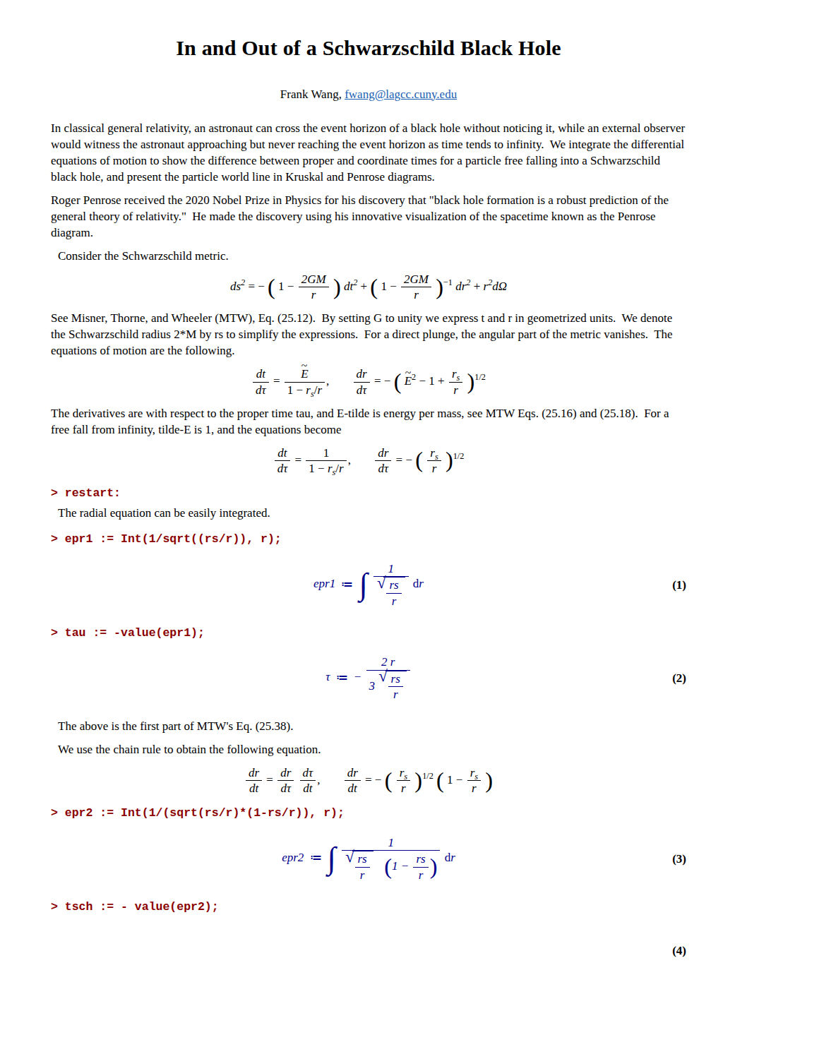In and Out of a Schwarzschild Black Hole
Frank Wang, fwang@lagcc.cuny.edu
In classical general relativity, an astronaut can cross the event horizon of a black hole without noticing it, while an external observer would witness the astronaut approaching but never reaching the event horizon as time tends to infinity. We integrate the differential equations of motion to show the difference between proper and coordinate times for a particle free falling into a Schwarzschild black hole, and present the particle world line in Kruskal and Penrose diagrams.
Roger Penrose received the 2020 Nobel Prize in Physics for his discovery that "black hole formation is a robust prediction of the general theory of relativity." He made the discovery using his innovative visualization of the spacetime known as the Penrose diagram.
Consider the Schwarzschild metric.
ds2 = − ( 1 − 2GM r ) dt2 + ( 1 − 2GM r )−1 dr2 + r2dΩ
See Misner, Thorne, and Wheeler (MTW), Eq. (25.12). By setting G to unity we express t and r in geometrized units. We denote the Schwarzschild radius 2*M by rs to simplify the expressions. For a direct plunge, the angular part of the metric vanishes. The equations of motion are the following.
dt dτ = E 1 − rs/r, dr dτ = − ( E2 − 1 + rs r )1/2
The derivatives are with respect to the proper time tau, and E-tilde is energy per mass, see MTW Eqs. (25.16) and (25.18). For a free fall from infinity, tilde-E is 1, and the equations become
dt dτ = 11 − rs/r, dr dτ = − ( rs r )1/2
> restart:
The radial equation can be easily integrated.
> epr1 := Int(1/sqrt((rs/r)), r);
epr1 ≔ ∫ 1 rs r dr
(1)
> tau := -value(epr1);
τ ≔ − 2 r 3 rs r
(2)
The above is the first part of MTW's Eq. (25.38).
We use the chain rule to obtain the following equation.
dr dt = dr dτ dτ dt, dr dt = − ( rs r )1/2 ( 1 − rs r )
> epr2 := Int(1/(sqrt(rs/r)*(1-rs/r)), r);
epr2 ≔ ∫ 1 rs r (1 − rs r) dr
(3)
> tsch := - value(epr2);
(4)